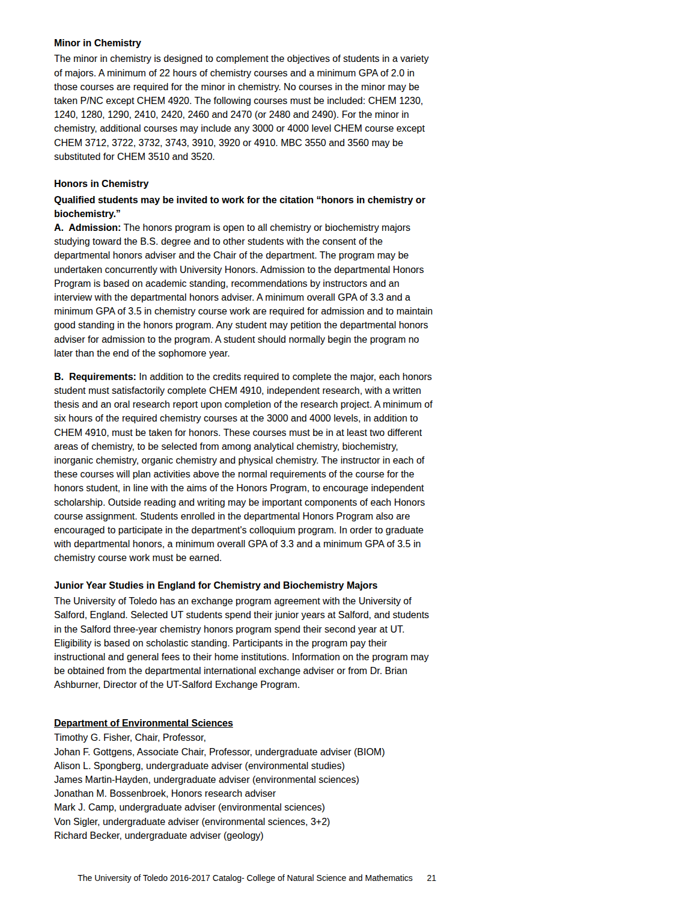Minor in Chemistry
The minor in chemistry is designed to complement the objectives of students in a variety of majors. A minimum of 22 hours of chemistry courses and a minimum GPA of 2.0 in those courses are required for the minor in chemistry. No courses in the minor may be taken P/NC except CHEM 4920. The following courses must be included: CHEM 1230, 1240, 1280, 1290, 2410, 2420, 2460 and 2470 (or 2480 and 2490). For the minor in chemistry, additional courses may include any 3000 or 4000 level CHEM course except CHEM 3712, 3722, 3732, 3743, 3910, 3920 or 4910. MBC 3550 and 3560 may be substituted for CHEM 3510 and 3520.
Honors in Chemistry
Qualified students may be invited to work for the citation “honors in chemistry or biochemistry.”
A. Admission: The honors program is open to all chemistry or biochemistry majors studying toward the B.S. degree and to other students with the consent of the departmental honors adviser and the Chair of the department. The program may be undertaken concurrently with University Honors. Admission to the departmental Honors Program is based on academic standing, recommendations by instructors and an interview with the departmental honors adviser. A minimum overall GPA of 3.3 and a minimum GPA of 3.5 in chemistry course work are required for admission and to maintain good standing in the honors program. Any student may petition the departmental honors adviser for admission to the program. A student should normally begin the program no later than the end of the sophomore year.
B. Requirements: In addition to the credits required to complete the major, each honors student must satisfactorily complete CHEM 4910, independent research, with a written thesis and an oral research report upon completion of the research project. A minimum of six hours of the required chemistry courses at the 3000 and 4000 levels, in addition to CHEM 4910, must be taken for honors. These courses must be in at least two different areas of chemistry, to be selected from among analytical chemistry, biochemistry, inorganic chemistry, organic chemistry and physical chemistry. The instructor in each of these courses will plan activities above the normal requirements of the course for the honors student, in line with the aims of the Honors Program, to encourage independent scholarship. Outside reading and writing may be important components of each Honors course assignment. Students enrolled in the departmental Honors Program also are encouraged to participate in the department's colloquium program. In order to graduate with departmental honors, a minimum overall GPA of 3.3 and a minimum GPA of 3.5 in chemistry course work must be earned.
Junior Year Studies in England for Chemistry and Biochemistry Majors
The University of Toledo has an exchange program agreement with the University of Salford, England. Selected UT students spend their junior years at Salford, and students in the Salford three-year chemistry honors program spend their second year at UT. Eligibility is based on scholastic standing. Participants in the program pay their instructional and general fees to their home institutions. Information on the program may be obtained from the departmental international exchange adviser or from Dr. Brian Ashburner, Director of the UT-Salford Exchange Program.
Department of Environmental Sciences
Timothy G. Fisher, Chair, Professor,
Johan F. Gottgens, Associate Chair, Professor, undergraduate adviser (BIOM)
Alison L. Spongberg, undergraduate adviser (environmental studies)
James Martin-Hayden, undergraduate adviser (environmental sciences)
Jonathan M. Bossenbroek, Honors research adviser
Mark J. Camp, undergraduate adviser (environmental sciences)
Von Sigler, undergraduate adviser (environmental sciences, 3+2)
Richard Becker, undergraduate adviser (geology)
The University of Toledo 2016-2017 Catalog- College of Natural Science and Mathematics 21